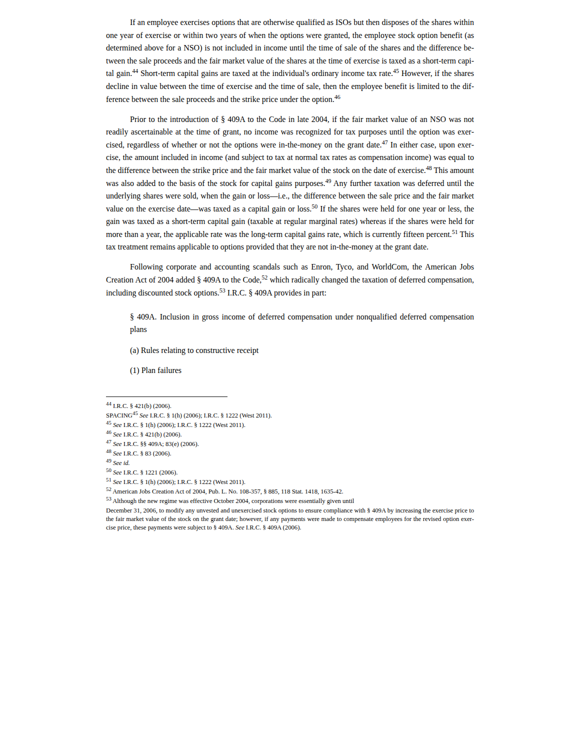If an employee exercises options that are otherwise qualified as ISOs but then disposes of the shares within one year of exercise or within two years of when the options were granted, the employee stock option benefit (as determined above for a NSO) is not included in income until the time of sale of the shares and the difference between the sale proceeds and the fair market value of the shares at the time of exercise is taxed as a short-term capital gain.44 Short-term capital gains are taxed at the individual's ordinary income tax rate.45 However, if the shares decline in value between the time of exercise and the time of sale, then the employee benefit is limited to the difference between the sale proceeds and the strike price under the option.46
Prior to the introduction of § 409A to the Code in late 2004, if the fair market value of an NSO was not readily ascertainable at the time of grant, no income was recognized for tax purposes until the option was exercised, regardless of whether or not the options were in-the-money on the grant date.47 In either case, upon exercise, the amount included in income (and subject to tax at normal tax rates as compensation income) was equal to the difference between the strike price and the fair market value of the stock on the date of exercise.48 This amount was also added to the basis of the stock for capital gains purposes.49 Any further taxation was deferred until the underlying shares were sold, when the gain or loss—i.e., the difference between the sale price and the fair market value on the exercise date—was taxed as a capital gain or loss.50 If the shares were held for one year or less, the gain was taxed as a short-term capital gain (taxable at regular marginal rates) whereas if the shares were held for more than a year, the applicable rate was the long-term capital gains rate, which is currently fifteen percent.51 This tax treatment remains applicable to options provided that they are not in-the-money at the grant date.
Following corporate and accounting scandals such as Enron, Tyco, and WorldCom, the American Jobs Creation Act of 2004 added § 409A to the Code,52 which radically changed the taxation of deferred compensation, including discounted stock options.53 I.R.C. § 409A provides in part:
§ 409A. Inclusion in gross income of deferred compensation under nonqualified deferred compensation plans
(a) Rules relating to constructive receipt
(1) Plan failures
44 I.R.C. § 421(b) (2006).
SPACING45 See I.R.C. § 1(h) (2006); I.R.C. § 1222 (West 2011).
45 See I.R.C. § 1(h) (2006); I.R.C. § 1222 (West 2011).
46 See I.R.C. § 421(b) (2006).
47 See I.R.C. §§ 409A; 83(e) (2006).
48 See I.R.C. § 83 (2006).
49 See id.
50 See I.R.C. § 1221 (2006).
51 See I.R.C. § 1(h) (2006); I.R.C. § 1222 (West 2011).
52 American Jobs Creation Act of 2004, Pub. L. No. 108-357, § 885, 118 Stat. 1418, 1635-42.
53 Although the new regime was effective October 2004, corporations were essentially given until
December 31, 2006, to modify any unvested and unexercised stock options to ensure compliance with § 409A by increasing the exercise price to the fair market value of the stock on the grant date; however, if any payments were made to compensate employees for the revised option exercise price, these payments were subject to § 409A. See I.R.C. § 409A (2006).